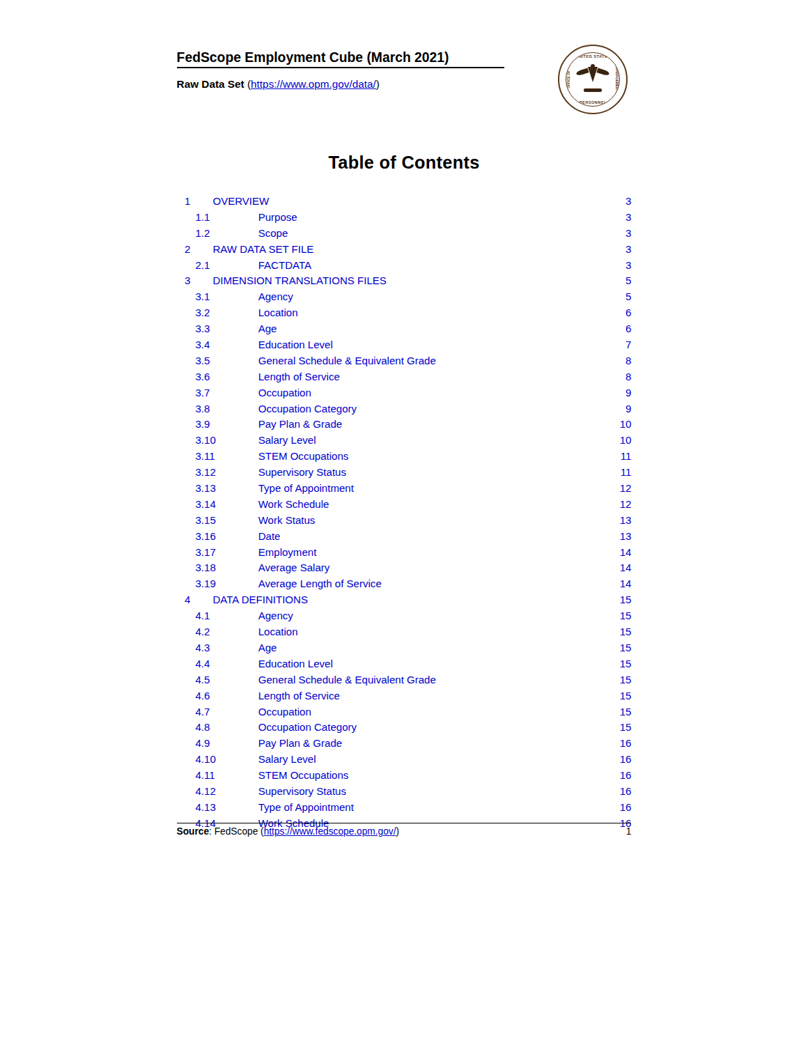FedScope Employment Cube (March 2021)
Raw Data Set (https://www.opm.gov/data/)
UNITED STATES
OFFICE OF
MANAGEMENT
PERSONNEL
Table of Contents
1 OVERVIEW 3
1.1 Purpose 3
1.2 Scope 3
2 RAW DATA SET FILE 3
2.1 FACTDATA 3
3 DIMENSION TRANSLATIONS FILES 5
3.1 Agency 5
3.2 Location 6
3.3 Age 6
3.4 Education Level 7
3.5 General Schedule & Equivalent Grade 8
3.6 Length of Service 8
3.7 Occupation 9
3.8 Occupation Category 9
3.9 Pay Plan & Grade 10
3.10 Salary Level 10
3.11 STEM Occupations 11
3.12 Supervisory Status 11
3.13 Type of Appointment 12
3.14 Work Schedule 12
3.15 Work Status 13
3.16 Date 13
3.17 Employment 14
3.18 Average Salary 14
3.19 Average Length of Service 14
4 DATA DEFINITIONS 15
4.1 Agency 15
4.2 Location 15
4.3 Age 15
4.4 Education Level 15
4.5 General Schedule & Equivalent Grade 15
4.6 Length of Service 15
4.7 Occupation 15
4.8 Occupation Category 15
4.9 Pay Plan & Grade 16
4.10 Salary Level 16
4.11 STEM Occupations 16
4.12 Supervisory Status 16
4.13 Type of Appointment 16
4.14 Work Schedule 16
Source: FedScope (https://www.fedscope.opm.gov/)
1